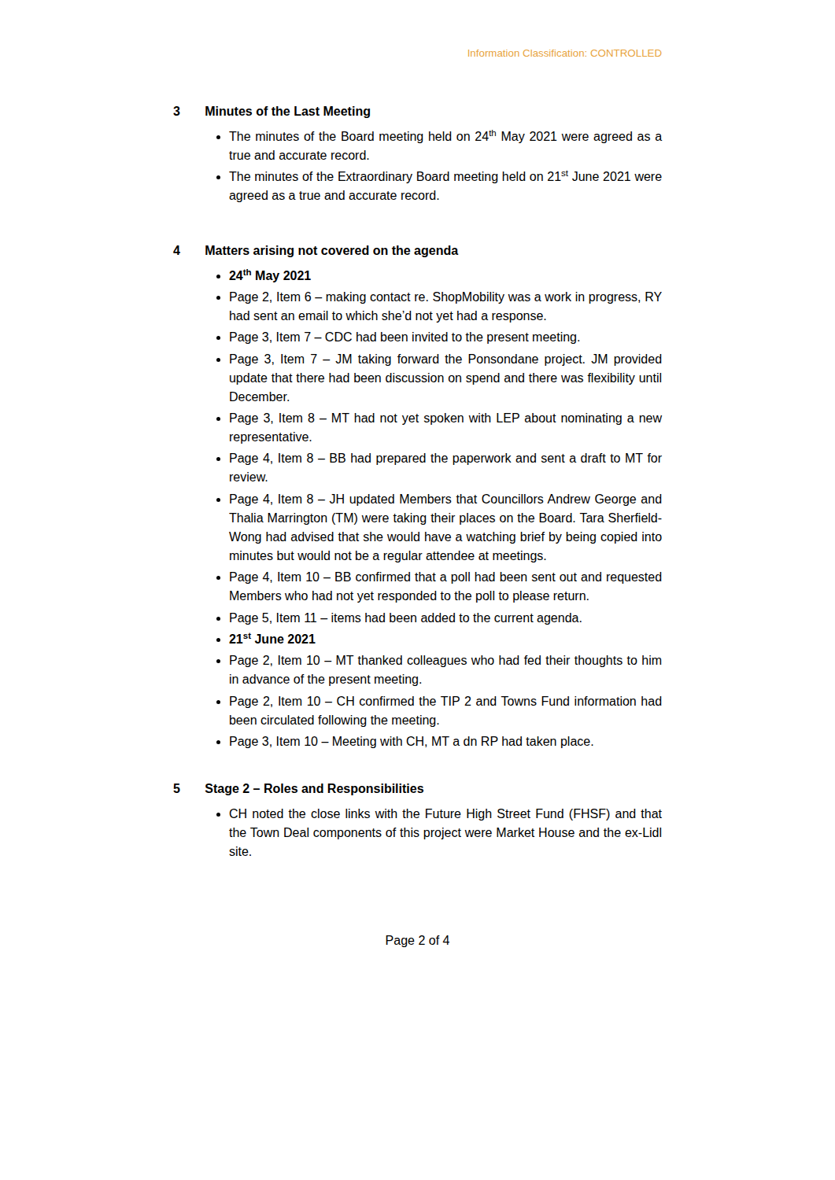Information Classification: CONTROLLED
3
Minutes of the Last Meeting
The minutes of the Board meeting held on 24th May 2021 were agreed as a true and accurate record.
The minutes of the Extraordinary Board meeting held on 21st June 2021 were agreed as a true and accurate record.
4
Matters arising not covered on the agenda
24th May 2021
Page 2, Item 6 – making contact re. ShopMobility was a work in progress, RY had sent an email to which she’d not yet had a response.
Page 3, Item 7 – CDC had been invited to the present meeting.
Page 3, Item 7 – JM taking forward the Ponsondane project. JM provided update that there had been discussion on spend and there was flexibility until December.
Page 3, Item 8 – MT had not yet spoken with LEP about nominating a new representative.
Page 4, Item 8 – BB had prepared the paperwork and sent a draft to MT for review.
Page 4, Item 8 – JH updated Members that Councillors Andrew George and Thalia Marrington (TM) were taking their places on the Board. Tara Sherfield-Wong had advised that she would have a watching brief by being copied into minutes but would not be a regular attendee at meetings.
Page 4, Item 10 – BB confirmed that a poll had been sent out and requested Members who had not yet responded to the poll to please return.
Page 5, Item 11 – items had been added to the current agenda.
21st June 2021
Page 2, Item 10 – MT thanked colleagues who had fed their thoughts to him in advance of the present meeting.
Page 2, Item 10 – CH confirmed the TIP 2 and Towns Fund information had been circulated following the meeting.
Page 3, Item 10 – Meeting with CH, MT a dn RP had taken place.
5
Stage 2 – Roles and Responsibilities
CH noted the close links with the Future High Street Fund (FHSF) and that the Town Deal components of this project were Market House and the ex-Lidl site.
Page 2 of 4